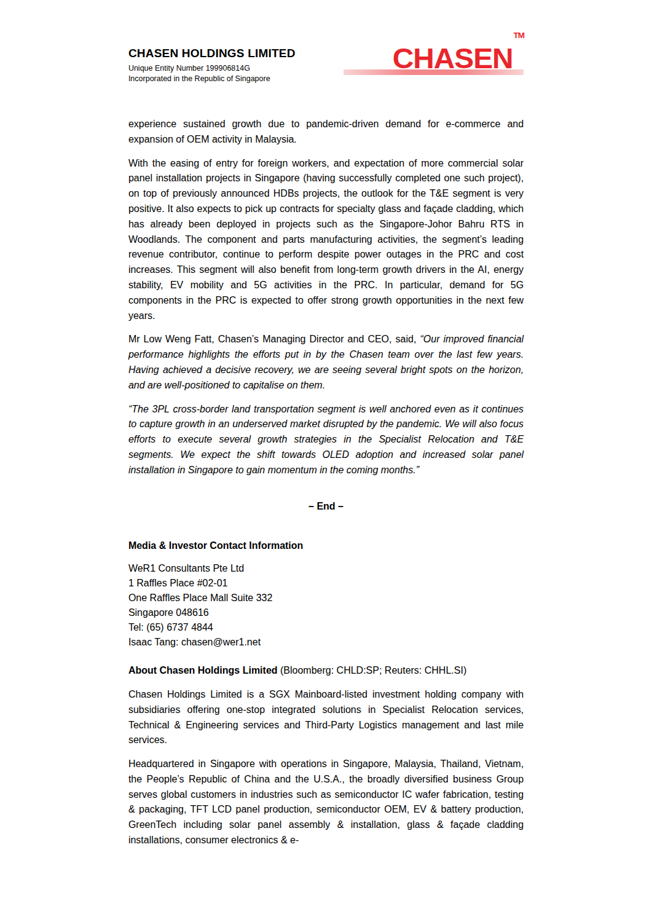CHASEN HOLDINGS LIMITED
Unique Entity Number 199906814G
Incorporated in the Republic of Singapore
CHASENTM
experience sustained growth due to pandemic-driven demand for e-commerce and expansion of OEM activity in Malaysia.
With the easing of entry for foreign workers, and expectation of more commercial solar panel installation projects in Singapore (having successfully completed one such project), on top of previously announced HDBs projects, the outlook for the T&E segment is very positive. It also expects to pick up contracts for specialty glass and façade cladding, which has already been deployed in projects such as the Singapore-Johor Bahru RTS in Woodlands. The component and parts manufacturing activities, the segment’s leading revenue contributor, continue to perform despite power outages in the PRC and cost increases. This segment will also benefit from long-term growth drivers in the AI, energy stability, EV mobility and 5G activities in the PRC. In particular, demand for 5G components in the PRC is expected to offer strong growth opportunities in the next few years.
Mr Low Weng Fatt, Chasen’s Managing Director and CEO, said, “Our improved financial performance highlights the efforts put in by the Chasen team over the last few years. Having achieved a decisive recovery, we are seeing several bright spots on the horizon, and are well-positioned to capitalise on them.
“The 3PL cross-border land transportation segment is well anchored even as it continues to capture growth in an underserved market disrupted by the pandemic. We will also focus efforts to execute several growth strategies in the Specialist Relocation and T&E segments. We expect the shift towards OLED adoption and increased solar panel installation in Singapore to gain momentum in the coming months.”
– End –
Media & Investor Contact Information
WeR1 Consultants Pte Ltd
1 Raffles Place #02-01
One Raffles Place Mall Suite 332
Singapore 048616
Tel: (65) 6737 4844
Isaac Tang: chasen@wer1.net
About Chasen Holdings Limited (Bloomberg: CHLD:SP; Reuters: CHHL.SI)
Chasen Holdings Limited is a SGX Mainboard-listed investment holding company with subsidiaries offering one-stop integrated solutions in Specialist Relocation services, Technical & Engineering services and Third-Party Logistics management and last mile services.
Headquartered in Singapore with operations in Singapore, Malaysia, Thailand, Vietnam, the People’s Republic of China and the U.S.A., the broadly diversified business Group serves global customers in industries such as semiconductor IC wafer fabrication, testing & packaging, TFT LCD panel production, semiconductor OEM, EV & battery production, GreenTech including solar panel assembly & installation, glass & façade cladding installations, consumer electronics & e-